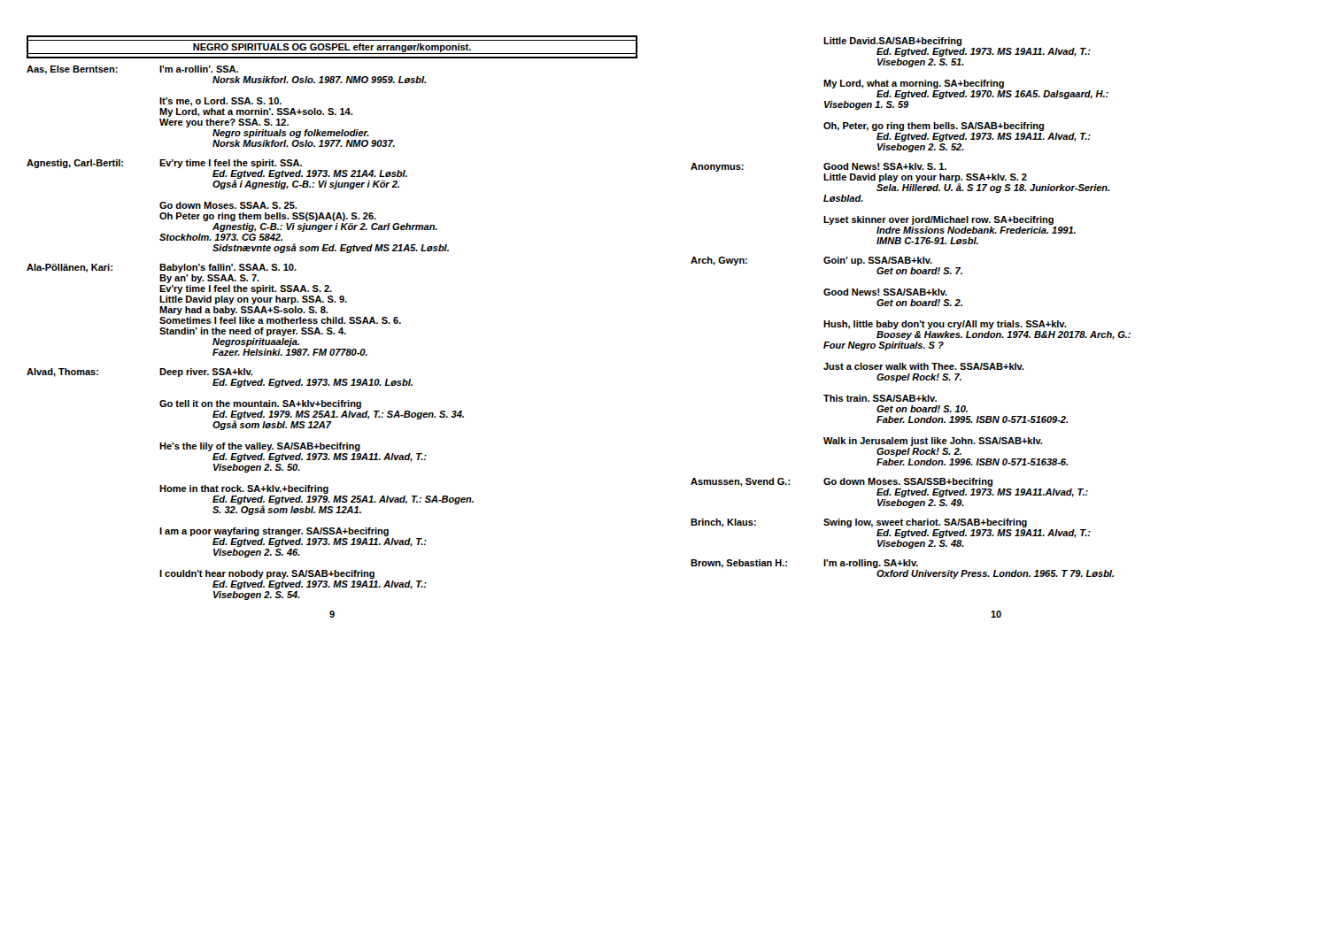NEGRO SPIRITUALS OG GOSPEL efter arrangør/komponist.
| Aas, Else Berntsen: | I'm a-rollin'. SSA. Norsk Musikforl. Oslo. 1987. NMO 9959. Løsbl. It's me, o Lord. SSA. S. 10. My Lord, what a mornin'. SSA+solo. S. 14. Were you there? SSA. S. 12. Negro spirituals og folkemelodier. Norsk Musikforl. Oslo. 1977. NMO 9037. |
| Agnestig, Carl-Bertil: | Ev'ry time I feel the spirit. SSA. Ed. Egtved. Egtved. 1973. MS 21A4. Løsbl. Også i Agnestig, C-B.: Vi sjunger i Kör 2. Go down Moses. SSAA. S. 25. Oh Peter go ring them bells. SS(S)AA(A). S. 26. Agnestig, C-B.: Vi sjunger i Kör 2. Carl Gehrman. Stockholm. 1973. CG 5842. Sidstnævnte også som Ed. Egtved MS 21A5. Løsbl. |
| Ala-Pöllänen, Kari: | Babylon's fallin'. SSAA. S. 10. By an' by. SSAA. S. 7. Ev'ry time I feel the spirit. SSAA. S. 2. Little David play on your harp. SSA. S. 9. Mary had a baby. SSAA+S-solo. S. 8. Sometimes I feel like a motherless child. SSAA. S. 6. Standin' in the need of prayer. SSA. S. 4. Negrospirituaaleja. Fazer. Helsinki. 1987. FM 07780-0. |
| Alvad, Thomas: | Deep river. SSA+klv. Ed. Egtved. Egtved. 1973. MS 19A10. Løsbl. Go tell it on the mountain. SA+klv+becifring Ed. Egtved. 1979. MS 25A1. Alvad, T.: SA-Bogen. S. 34. Også som løsbl. MS 12A7 He's the lily of the valley. SA/SAB+becifring Ed. Egtved. Egtved. 1973. MS 19A11. Alvad, T.: Visebogen 2. S. 50. Home in that rock. SA+klv.+becifring Ed. Egtved. Egtved. 1979. MS 25A1. Alvad, T.: SA-Bogen. S. 32. Også som løsbl. MS 12A1. I am a poor wayfaring stranger. SA/SSA+becifring Ed. Egtved. Egtved. 1973. MS 19A11. Alvad, T.: Visebogen 2. S. 46. I couldn't hear nobody pray. SA/SAB+becifring Ed. Egtved. Egtved. 1973. MS 19A11. Alvad, T.: Visebogen 2. S. 54. |
| | Little David.SA/SAB+becifring Ed. Egtved. Egtved. 1973. MS 19A11. Alvad, T.: Visebogen 2. S. 51. My Lord, what a morning. SA+becifring Ed. Egtved. Egtved. 1970. MS 16A5. Dalsgaard, H.: Visebogen 1. S. 59 Oh, Peter, go ring them bells. SA/SAB+becifring Ed. Egtved. Egtved. 1973. MS 19A11. Alvad, T.: Visebogen 2. S. 52. |
| Anonymus: | Good News! SSA+klv. S. 1. Little David play on your harp. SSA+klv. S. 2 Sela. Hillerød. U. å. S 17 og S 18. Juniorkor-Serien. Løsblad. Lyset skinner over jord/Michael row. SA+becifring Indre Missions Nodebank. Fredericia. 1991. IMNB C-176-91. Løsbl. |
| Arch, Gwyn: | Goin' up. SSA/SAB+klv. Get on board! S. 7. Good News! SSA/SAB+klv. Get on board! S. 2. Hush, little baby don't you cry/All my trials. SSA+klv. Boosey & Hawkes. London. 1974. B&H 20178. Arch, G.: Four Negro Spirituals. S ? Just a closer walk with Thee. SSA/SAB+klv. Gospel Rock! S. 7. This train. SSA/SAB+klv. Get on board! S. 10. Faber. London. 1995. ISBN 0-571-51609-2. Walk in Jerusalem just like John. SSA/SAB+klv. Gospel Rock! S. 2. Faber. London. 1996. ISBN 0-571-51638-6. |
| Asmussen, Svend G.: | Go down Moses. SSA/SSB+becifring Ed. Egtved. Egtved. 1973. MS 19A11.Alvad, T.: Visebogen 2. S. 49. |
| Brinch, Klaus: | Swing low, sweet chariot. SA/SAB+becifring Ed. Egtved. Egtved. 1973. MS 19A11. Alvad, T.: Visebogen 2. S. 48. |
| Brown, Sebastian H.: | I'm a-rolling. SA+klv. Oxford University Press. London. 1965. T 79. Løsbl. |
9
10